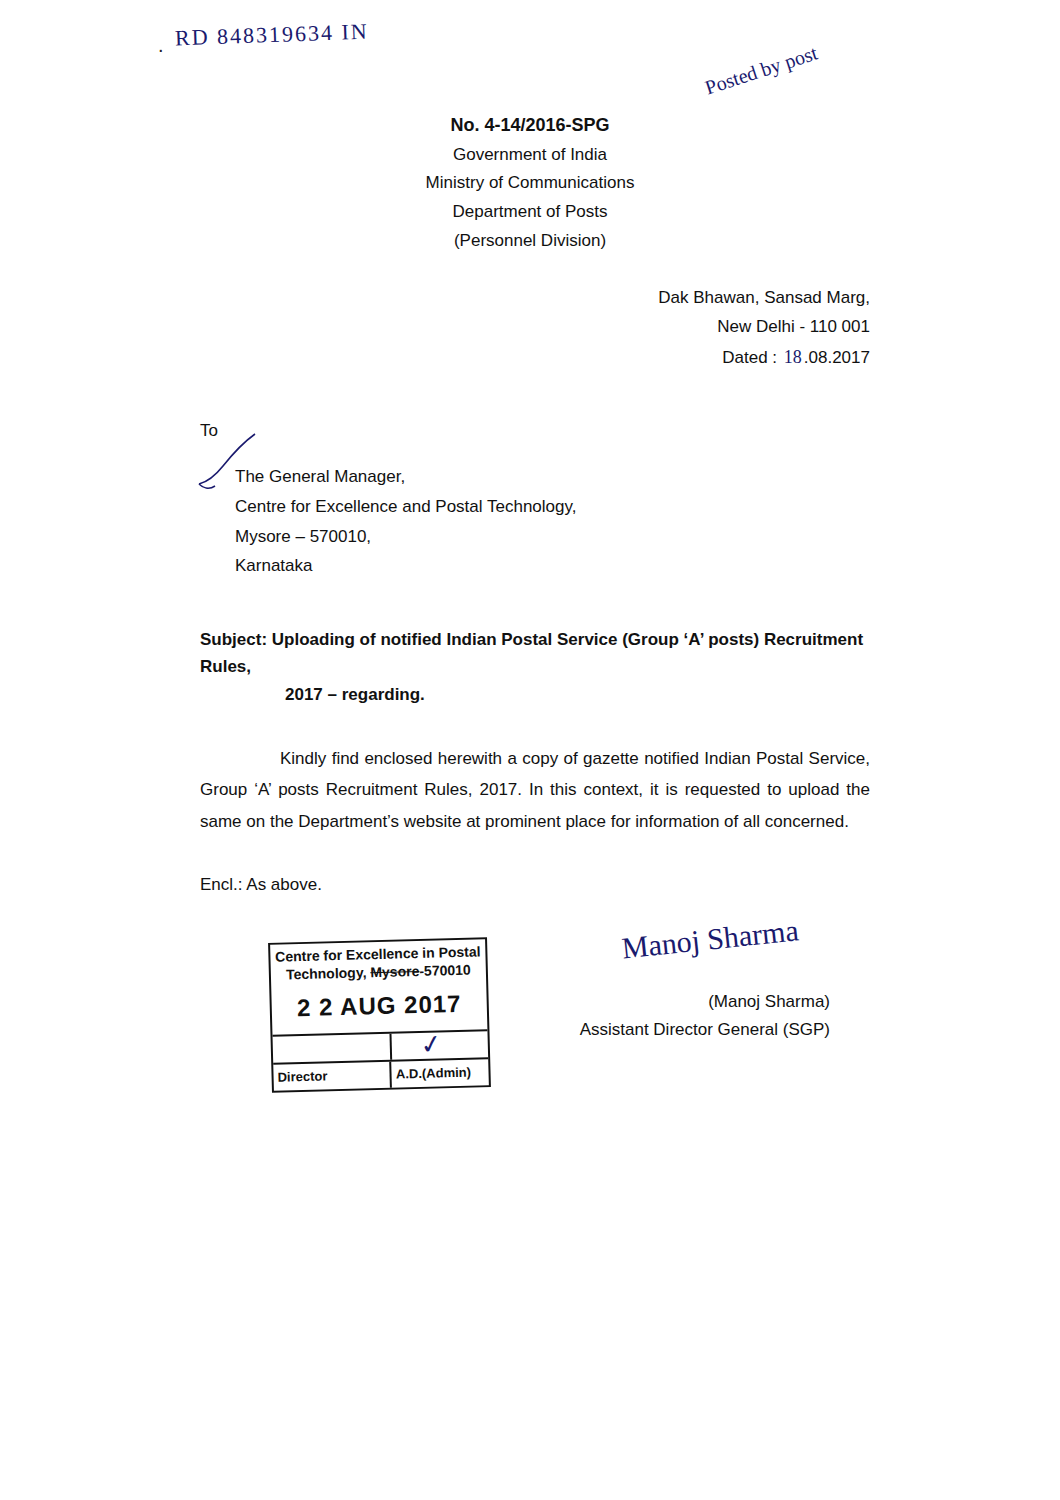.
RD 848319634 IN
Posted by post
No. 4-14/2016-SPG
Government of India
Ministry of Communications
Department of Posts
(Personnel Division)
Dak Bhawan, Sansad Marg,
New Delhi - 110 001
Dated : 18.08.2017
To
The General Manager,
Centre for Excellence and Postal Technology,
Mysore – 570010,
Karnataka
Subject: Uploading of notified Indian Postal Service (Group ‘A’ posts) Recruitment Rules, 2017 – regarding.
Kindly find enclosed herewith a copy of gazette notified Indian Postal Service, Group ‘A’ posts Recruitment Rules, 2017. In this context, it is requested to upload the same on the Department’s website at prominent place for information of all concerned.
Encl.: As above.
Manoj Sharma
(Manoj Sharma)
Assistant Director General (SGP)
Centre for Excellence in Postal
Technology, Mysore-570010
2 2 AUG 2017
Director
A.D.(Admin)
✓